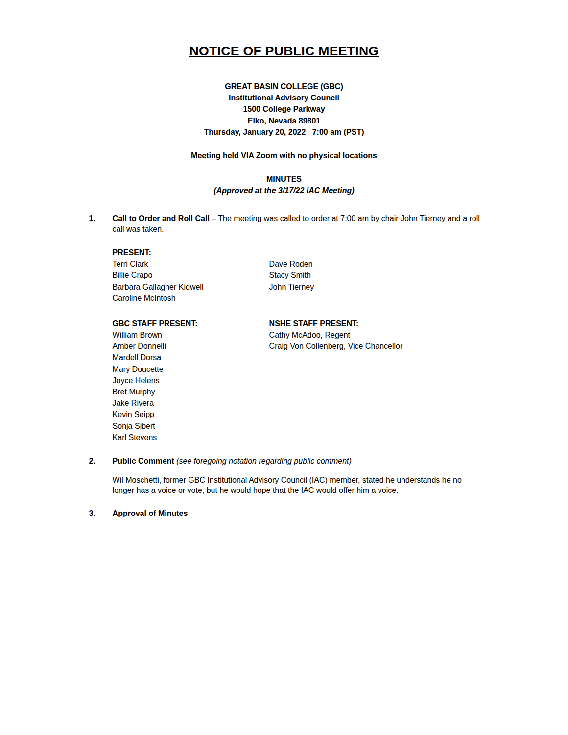NOTICE OF PUBLIC MEETING
GREAT BASIN COLLEGE (GBC)
Institutional Advisory Council
1500 College Parkway
Elko, Nevada 89801
Thursday, January 20, 2022 7:00 am (PST)
Meeting held VIA Zoom with no physical locations
MINUTES
(Approved at the 3/17/22 IAC Meeting)
Call to Order and Roll Call – The meeting was called to order at 7:00 am by chair John Tierney and a roll call was taken.
PRESENT:
Terri Clark
Billie Crapo
Barbara Gallagher Kidwell
Caroline McIntosh
Dave Roden
Stacy Smith
John Tierney
GBC STAFF PRESENT:
William Brown
Amber Donnelli
Mardell Dorsa
Mary Doucette
Joyce Helens
Bret Murphy
Jake Rivera
Kevin Seipp
Sonja Sibert
Karl Stevens
NSHE STAFF PRESENT:
Cathy McAdoo, Regent
Craig Von Collenberg, Vice Chancellor
Public Comment (see foregoing notation regarding public comment)
Wil Moschetti, former GBC Institutional Advisory Council (IAC) member, stated he understands he no longer has a voice or vote, but he would hope that the IAC would offer him a voice.
Approval of Minutes